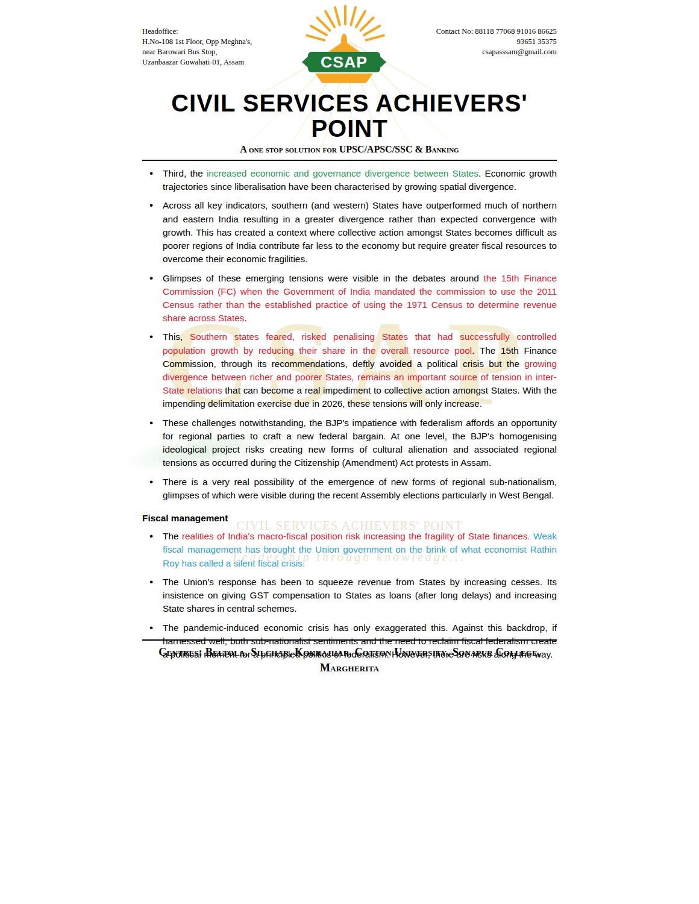CSAP
CIVIL SERVICES ACHIEVERS' POINT
Leadership through knowledge...
Headoffice:
H.No-108 1st Floor, Opp Meghna's,
near Barowari Bus Stop,
Uzanbaazar Guwahati-01, Assam
CSAP
Contact No: 88118 77068 91016 86625
93651 35375
csapasssam@gmail.com
CIVIL SERVICES ACHIEVERS' POINT
A one stop solution for UPSC/APSC/SSC & Banking
Third, the increased economic and governance divergence between States. Economic growth trajectories since liberalisation have been characterised by growing spatial divergence.
Across all key indicators, southern (and western) States have outperformed much of northern and eastern India resulting in a greater divergence rather than expected convergence with growth. This has created a context where collective action amongst States becomes difficult as poorer regions of India contribute far less to the economy but require greater fiscal resources to overcome their economic fragilities.
Glimpses of these emerging tensions were visible in the debates around the 15th Finance Commission (FC) when the Government of India mandated the commission to use the 2011 Census rather than the established practice of using the 1971 Census to determine revenue share across States.
This, Southern states feared, risked penalising States that had successfully controlled population growth by reducing their share in the overall resource pool. The 15th Finance Commission, through its recommendations, deftly avoided a political crisis but the growing divergence between richer and poorer States, remains an important source of tension in inter-State relations that can become a real impediment to collective action amongst States. With the impending delimitation exercise due in 2026, these tensions will only increase.
These challenges notwithstanding, the BJP's impatience with federalism affords an opportunity for regional parties to craft a new federal bargain. At one level, the BJP's homogenising ideological project risks creating new forms of cultural alienation and associated regional tensions as occurred during the Citizenship (Amendment) Act protests in Assam.
There is a very real possibility of the emergence of new forms of regional sub-nationalism, glimpses of which were visible during the recent Assembly elections particularly in West Bengal.
Fiscal management
The realities of India's macro-fiscal position risk increasing the fragility of State finances. Weak fiscal management has brought the Union government on the brink of what economist Rathin Roy has called a silent fiscal crisis.
The Union's response has been to squeeze revenue from States by increasing cesses. Its insistence on giving GST compensation to States as loans (after long delays) and increasing State shares in central schemes.
The pandemic-induced economic crisis has only exaggerated this. Against this backdrop, if harnessed well, both sub-nationalist sentiments and the need to reclaim fiscal federalism create a political moment for a principled politics of federalism. However, there are risks along the way.
Centres: Beltola, Silchar, Kokrajhar, Cotton University, Sonapur College, Margherita